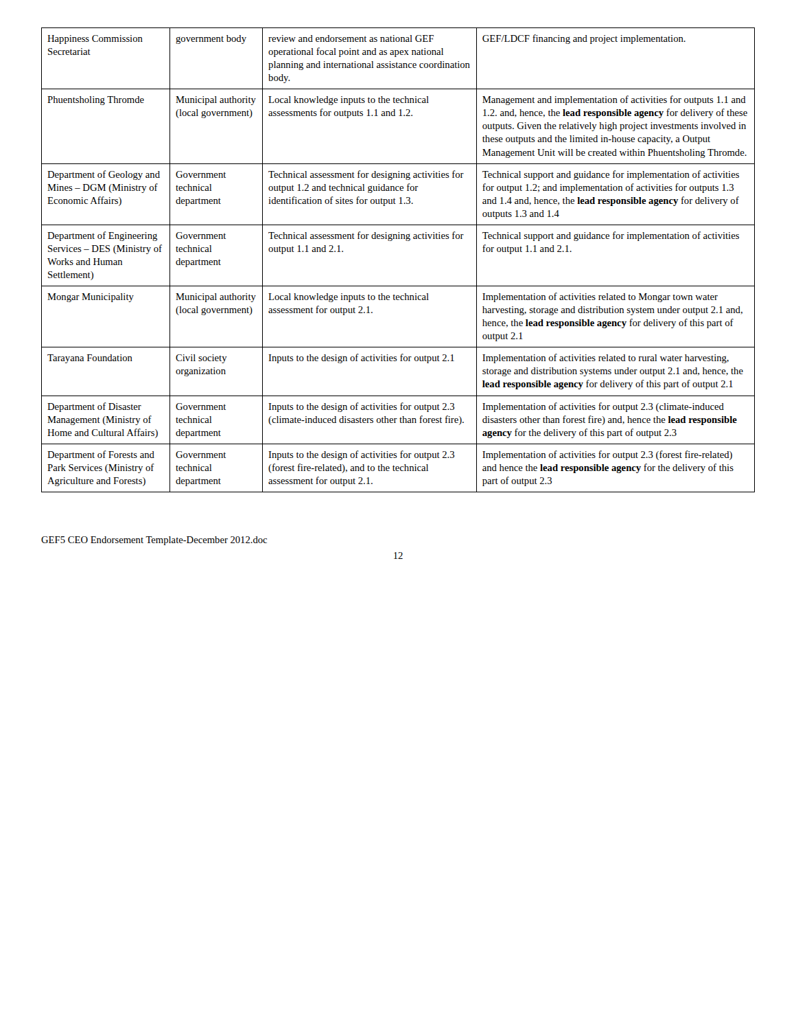| Happiness Commission Secretariat | government body | review and endorsement as national GEF operational focal point and as apex national planning and international assistance coordination body. | GEF/LDCF financing and project implementation. |
| Phuentsholing Thromde | Municipal authority (local government) | Local knowledge inputs to the technical assessments for outputs 1.1 and 1.2. | Management and implementation of activities for outputs 1.1 and 1.2. and, hence, the lead responsible agency for delivery of these outputs. Given the relatively high project investments involved in these outputs and the limited in-house capacity, a Output Management Unit will be created within Phuentsholing Thromde. |
| Department of Geology and Mines – DGM (Ministry of Economic Affairs) | Government technical department | Technical assessment for designing activities for output 1.2 and technical guidance for identification of sites for output 1.3. | Technical support and guidance for implementation of activities for output 1.2; and implementation of activities for outputs 1.3 and 1.4 and, hence, the lead responsible agency for delivery of outputs 1.3 and 1.4 |
| Department of Engineering Services – DES (Ministry of Works and Human Settlement) | Government technical department | Technical assessment for designing activities for output 1.1 and 2.1. | Technical support and guidance for implementation of activities for output 1.1 and 2.1. |
| Mongar Municipality | Municipal authority (local government) | Local knowledge inputs to the technical assessment for output 2.1. | Implementation of activities related to Mongar town water harvesting, storage and distribution system under output 2.1 and, hence, the lead responsible agency for delivery of this part of output 2.1 |
| Tarayana Foundation | Civil society organization | Inputs to the design of activities for output 2.1 | Implementation of activities related to rural water harvesting, storage and distribution systems under output 2.1 and, hence, the lead responsible agency for delivery of this part of output 2.1 |
| Department of Disaster Management (Ministry of Home and Cultural Affairs) | Government technical department | Inputs to the design of activities for output 2.3 (climate-induced disasters other than forest fire). | Implementation of activities for output 2.3 (climate-induced disasters other than forest fire) and, hence the lead responsible agency for the delivery of this part of output 2.3 |
| Department of Forests and Park Services (Ministry of Agriculture and Forests) | Government technical department | Inputs to the design of activities for output 2.3 (forest fire-related), and to the technical assessment for output 2.1. | Implementation of activities for output 2.3 (forest fire-related) and hence the lead responsible agency for the delivery of this part of output 2.3 |
GEF5 CEO Endorsement Template-December 2012.doc
12